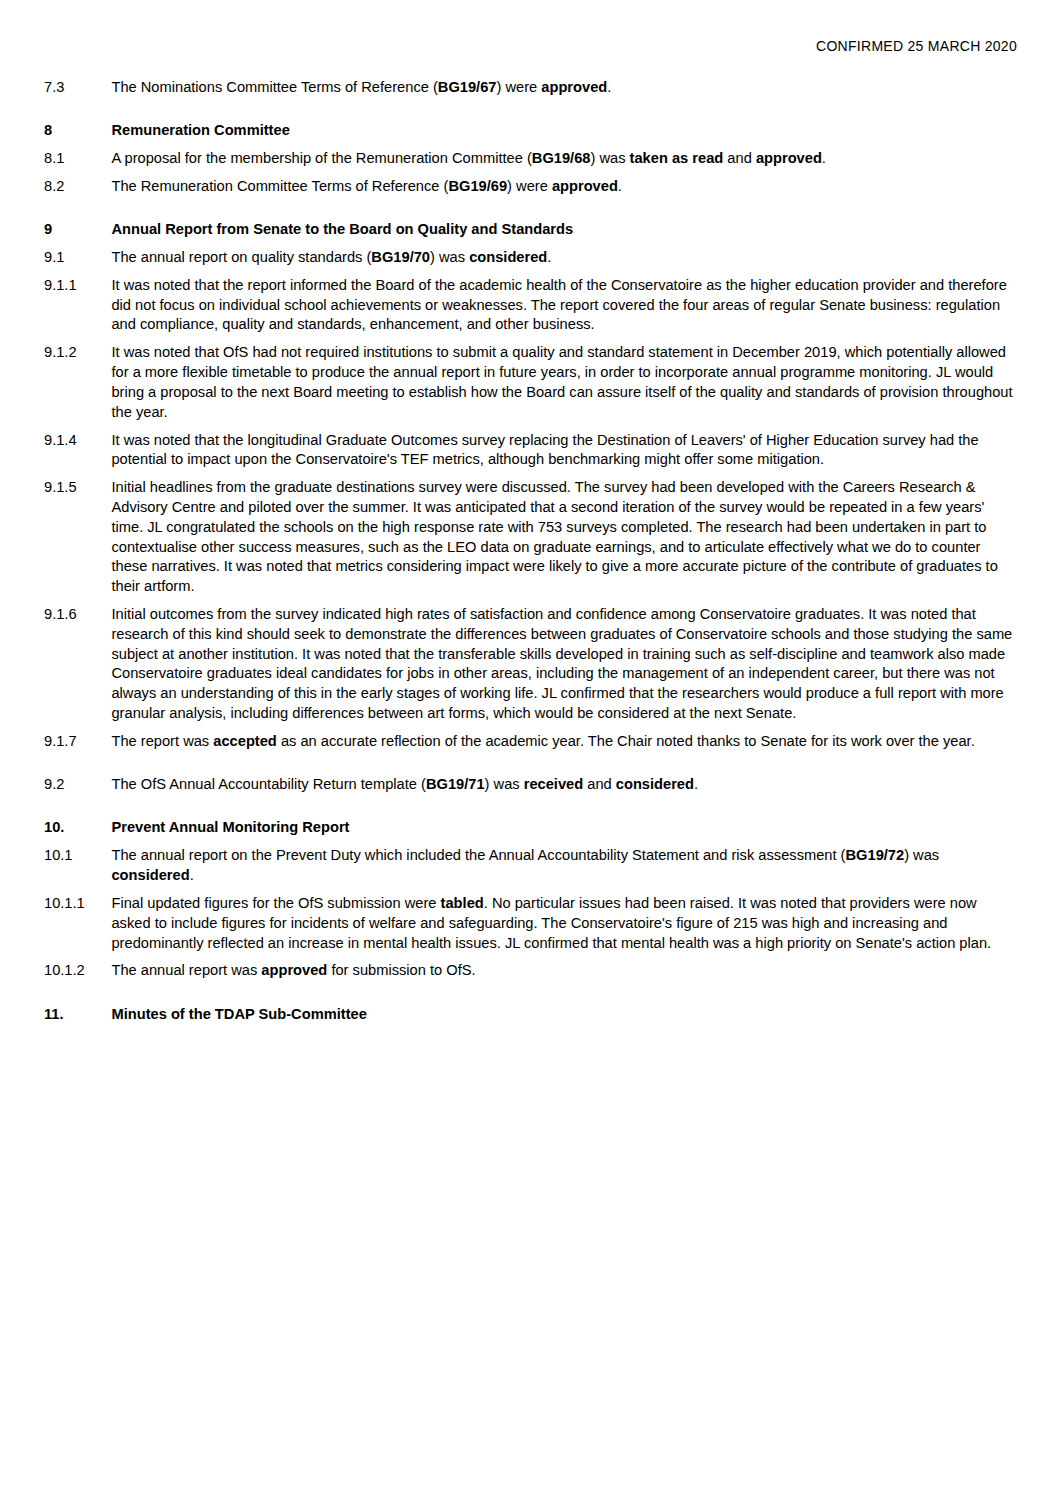CONFIRMED 25 MARCH 2020
| 7.3 | The Nominations Committee Terms of Reference ( BG19/67 ) were approved . |
| 8 | Remuneration Committee |
| 8.1 | A proposal for the membership of the Remuneration Committee ( BG19/68 ) was taken as read and approved . |
| 8.2 | The Remuneration Committee Terms of Reference ( BG19/69 ) were approved . |
| 9 | Annual Report from Senate to the Board on Quality and Standards |
| 9.1 | The annual report on quality standards ( BG19/70 ) was considered . |
| 9.1.1 | It was noted that the report informed the Board of the academic health of the Conservatoire as the higher education provider and therefore did not focus on individual school achievements or weaknesses. The report covered the four areas of regular Senate business: regulation and compliance, quality and standards, enhancement, and other business. |
| 9.1.2 | It was noted that OfS had not required institutions to submit a quality and standard statement in December 2019, which potentially allowed for a more flexible timetable to produce the annual report in future years, in order to incorporate annual programme monitoring. JL would bring a proposal to the next Board meeting to establish how the Board can assure itself of the quality and standards of provision throughout the year. |
| 9.1.4 | It was noted that the longitudinal Graduate Outcomes survey replacing the Destination of Leavers' of Higher Education survey had the potential to impact upon the Conservatoire's TEF metrics, although benchmarking might offer some mitigation. |
| 9.1.5 | Initial headlines from the graduate destinations survey were discussed. The survey had been developed with the Careers Research & Advisory Centre and piloted over the summer. It was anticipated that a second iteration of the survey would be repeated in a few years' time. JL congratulated the schools on the high response rate with 753 surveys completed. The research had been undertaken in part to contextualise other success measures, such as the LEO data on graduate earnings, and to articulate effectively what we do to counter these narratives. It was noted that metrics considering impact were likely to give a more accurate picture of the contribute of graduates to their artform. |
| 9.1.6 | Initial outcomes from the survey indicated high rates of satisfaction and confidence among Conservatoire graduates. It was noted that research of this kind should seek to demonstrate the differences between graduates of Conservatoire schools and those studying the same subject at another institution. It was noted that the transferable skills developed in training such as self-discipline and teamwork also made Conservatoire graduates ideal candidates for jobs in other areas, including the management of an independent career, but there was not always an understanding of this in the early stages of working life. JL confirmed that the researchers would produce a full report with more granular analysis, including differences between art forms, which would be considered at the next Senate. |
| 9.1.7 | The report was accepted as an accurate reflection of the academic year. The Chair noted thanks to Senate for its work over the year. |
| 9.2 | The OfS Annual Accountability Return template ( BG19/71 ) was received and considered . |
| 10. | Prevent Annual Monitoring Report |
| 10.1 | The annual report on the Prevent Duty which included the Annual Accountability Statement and risk assessment ( BG19/72 ) was considered . |
| 10.1.1 | Final updated figures for the OfS submission were tabled . No particular issues had been raised. It was noted that providers were now asked to include figures for incidents of welfare and safeguarding. The Conservatoire's figure of 215 was high and increasing and predominantly reflected an increase in mental health issues. JL confirmed that mental health was a high priority on Senate's action plan. |
| 10.1.2 | The annual report was approved for submission to OfS. |
| 11. | Minutes of the TDAP Sub-Committee |